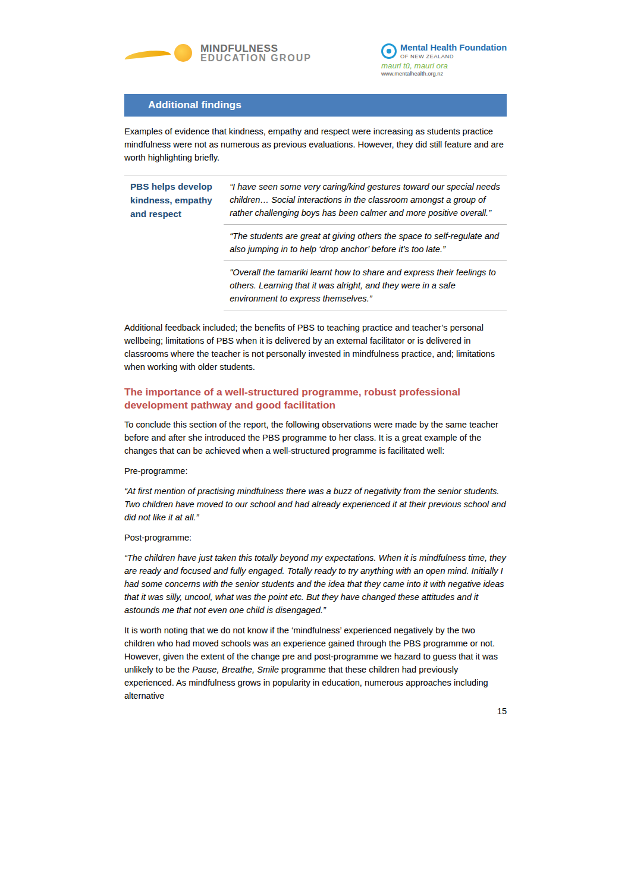MINDFULNESS EDUCATION GROUP
Mental Health Foundation
OF NEW ZEALAND
mauri tū, mauri ora
www.mentalhealth.org.nz
Additional findings
Examples of evidence that kindness, empathy and respect were increasing as students practice mindfulness were not as numerous as previous evaluations. However, they did still feature and are worth highlighting briefly.
| PBS helps develop kindness, empathy and respect | “I have seen some very caring/kind gestures toward our special needs children… Social interactions in the classroom amongst a group of rather challenging boys has been calmer and more positive overall.” |
| “The students are great at giving others the space to self-regulate and also jumping in to help ‘drop anchor’ before it’s too late.” |
| "Overall the tamariki learnt how to share and express their feelings to others. Learning that it was alright, and they were in a safe environment to express themselves.” |
Additional feedback included; the benefits of PBS to teaching practice and teacher’s personal wellbeing; limitations of PBS when it is delivered by an external facilitator or is delivered in classrooms where the teacher is not personally invested in mindfulness practice, and; limitations when working with older students.
The importance of a well-structured programme, robust professional development pathway and good facilitation
To conclude this section of the report, the following observations were made by the same teacher before and after she introduced the PBS programme to her class. It is a great example of the changes that can be achieved when a well-structured programme is facilitated well:
Pre-programme:
“At first mention of practising mindfulness there was a buzz of negativity from the senior students. Two children have moved to our school and had already experienced it at their previous school and did not like it at all.”
Post-programme:
“The children have just taken this totally beyond my expectations. When it is mindfulness time, they are ready and focused and fully engaged. Totally ready to try anything with an open mind. Initially I had some concerns with the senior students and the idea that they came into it with negative ideas that it was silly, uncool, what was the point etc. But they have changed these attitudes and it astounds me that not even one child is disengaged.”
It is worth noting that we do not know if the ‘mindfulness’ experienced negatively by the two children who had moved schools was an experience gained through the PBS programme or not. However, given the extent of the change pre and post-programme we hazard to guess that it was unlikely to be the Pause, Breathe, Smile programme that these children had previously experienced. As mindfulness grows in popularity in education, numerous approaches including alternative
15